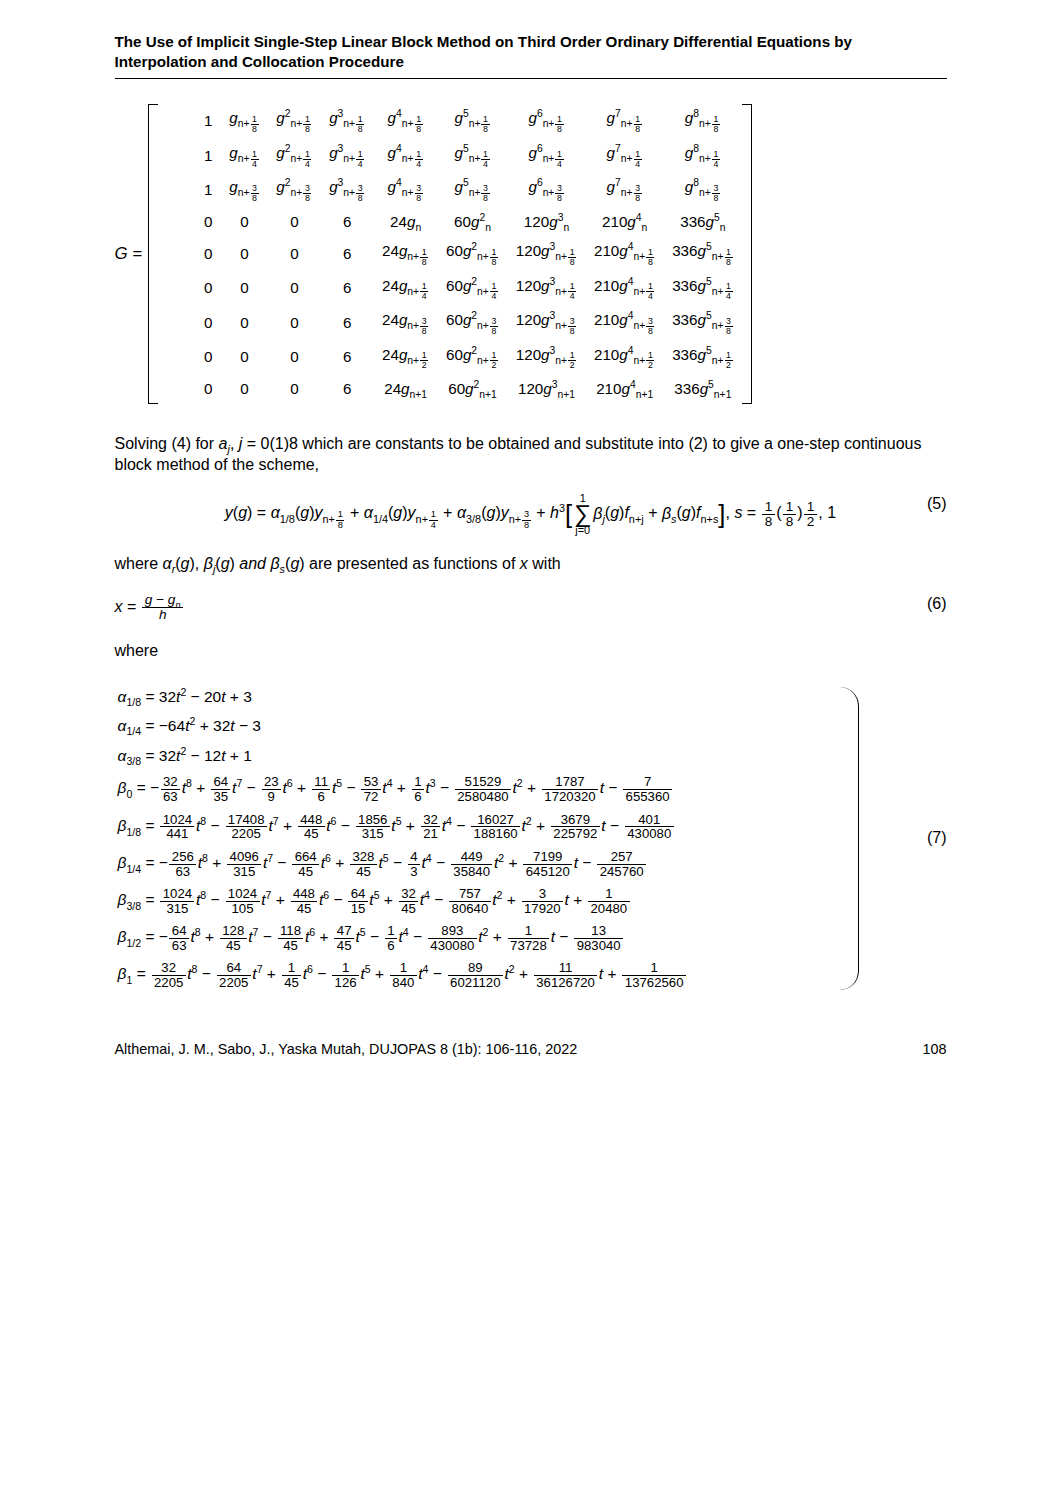The Use of Implicit Single-Step Linear Block Method on Third Order Ordinary Differential Equations by Interpolation and Collocation Procedure
G =
| 1 | g n+ 1 8 | g 2 n+ 1 8 | g 3 n+ 1 8 | g 4 n+ 1 8 | g 5 n+ 1 8 | g 6 n+ 1 8 | g 7 n+ 1 8 | g 8 n+ 1 8 |
| 1 | g n+ 1 4 | g 2 n+ 1 4 | g 3 n+ 1 4 | g 4 n+ 1 4 | g 5 n+ 1 4 | g 6 n+ 1 4 | g 7 n+ 1 4 | g 8 n+ 1 4 |
| 1 | g n+ 3 8 | g 2 n+ 3 8 | g 3 n+ 3 8 | g 4 n+ 3 8 | g 5 n+ 3 8 | g 6 n+ 3 8 | g 7 n+ 3 8 | g 8 n+ 3 8 |
| 0 | 0 | 0 | 6 | 24 g n | 60 g 2 n | 120 g 3 n | 210 g 4 n | 336 g 5 n |
| 0 | 0 | 0 | 6 | 24 g n+ 1 8 | 60 g 2 n+ 1 8 | 120 g 3 n+ 1 8 | 210 g 4 n+ 1 8 | 336 g 5 n+ 1 8 |
| 0 | 0 | 0 | 6 | 24 g n+ 1 4 | 60 g 2 n+ 1 4 | 120 g 3 n+ 1 4 | 210 g 4 n+ 1 4 | 336 g 5 n+ 1 4 |
| 0 | 0 | 0 | 6 | 24 g n+ 3 8 | 60 g 2 n+ 3 8 | 120 g 3 n+ 3 8 | 210 g 4 n+ 3 8 | 336 g 5 n+ 3 8 |
| 0 | 0 | 0 | 6 | 24 g n+ 1 2 | 60 g 2 n+ 1 2 | 120 g 3 n+ 1 2 | 210 g 4 n+ 1 2 | 336 g 5 n+ 1 2 |
| 0 | 0 | 0 | 6 | 24 g n+1 | 60 g 2 n+1 | 120 g 3 n+1 | 210 g 4 n+1 | 336 g 5 n+1 |
Solving (4) for aj, j = 0(1)8 which are constants to be obtained and substitute into (2) to give a one-step continuous block method of the scheme,
y(g) = α1/8(g)yn+18 + α1/4(g)yn+14 + α3/8(g)yn+38 + h3[1∑j=0 βj(g)fn+j + βs(g)fn+s], s = 18(18)12, 1
(5)
where αr(g), βj(g) and βs(g) are presented as functions of x with
x = g − gn h (6)
where
α1/8 = 32t2 − 20t + 3
α1/4 = −64t2 + 32t − 3
α3/8 = 32t2 − 12t + 1
β0 = −3263 t8 + 6435 t7 − 239 t6 + 116 t5 − 5372 t4 + 16 t3 − 515292580480 t2 + 17871720320 t − 7655360
β1/8 = 1024441 t8 − 174082205 t7 + 44845 t6 − 1856315 t5 + 3221 t4 − 16027188160 t2 + 3679225792 t − 401430080
β1/4 = −25663 t8 + 4096315 t7 − 66445 t6 + 32845 t5 − 43 t4 − 44935840 t2 + 7199645120 t − 257245760
β3/8 = 1024315 t8 − 1024105 t7 + 44845 t6 − 6415 t5 + 3245 t4 − 75780640 t2 + 317920 t + 120480
β1/2 = −6463 t8 + 12845 t7 − 11845 t6 + 4745 t5 − 16 t4 − 893430080 t2 + 173728 t − 13983040
β1 = 322205 t8 − 642205 t7 + 145 t6 − 1126 t5 + 1840 t4 − 896021120 t2 + 1136126720 t + 113762560
(7)
Althemai, J. M., Sabo, J., Yaska Mutah, DUJOPAS 8 (1b): 106-116, 2022 108